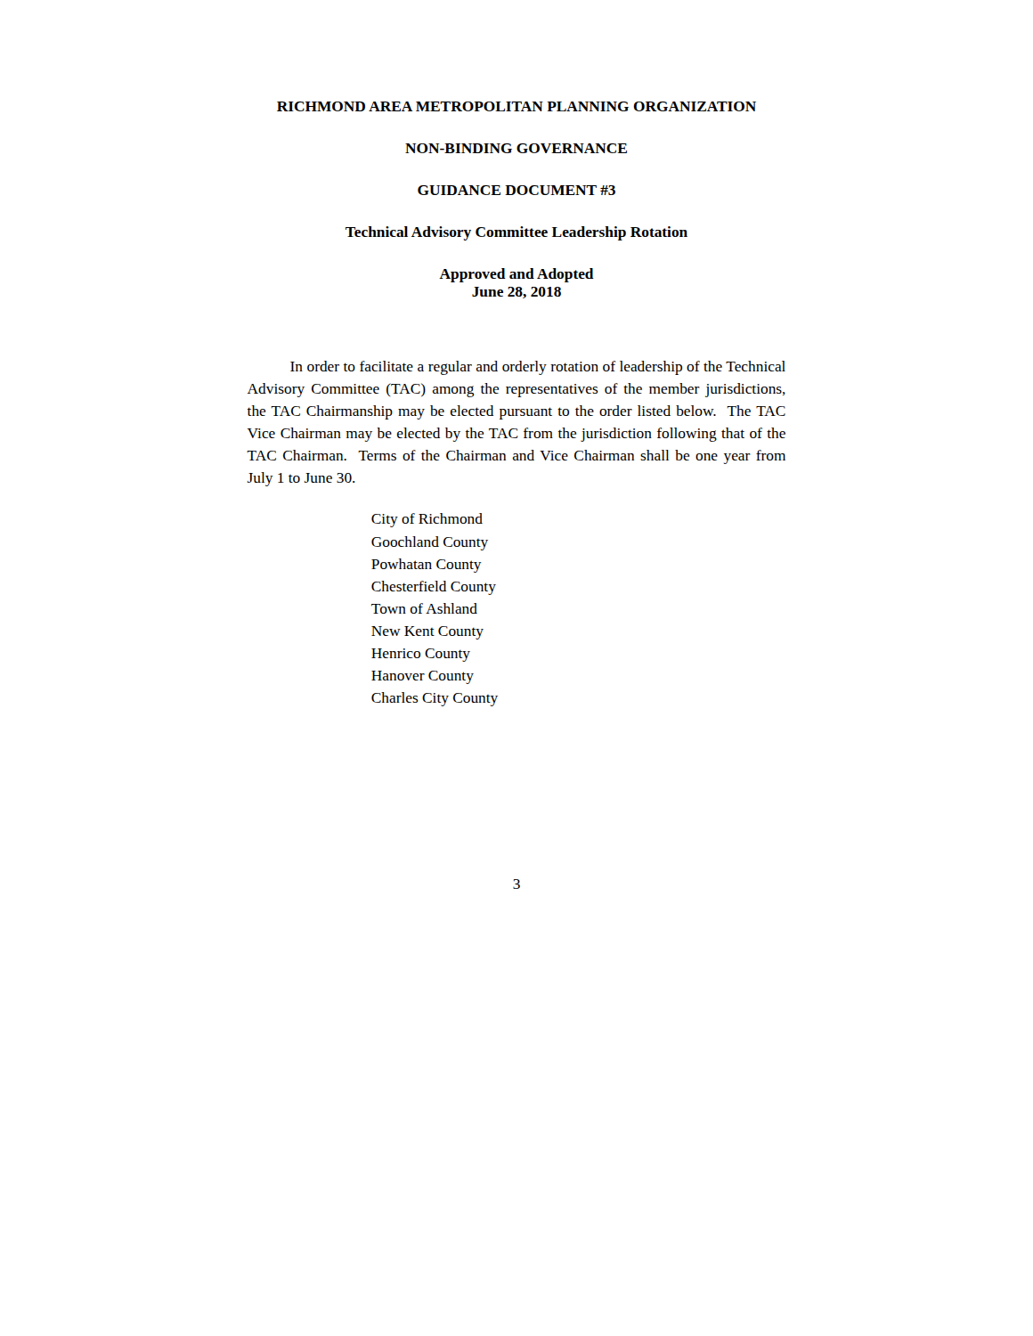RICHMOND AREA METROPOLITAN PLANNING ORGANIZATION
NON-BINDING GOVERNANCE
GUIDANCE DOCUMENT #3
Technical Advisory Committee Leadership Rotation
Approved and Adopted
June 28, 2018
In order to facilitate a regular and orderly rotation of leadership of the Technical Advisory Committee (TAC) among the representatives of the member jurisdictions, the TAC Chairmanship may be elected pursuant to the order listed below. The TAC Vice Chairman may be elected by the TAC from the jurisdiction following that of the TAC Chairman. Terms of the Chairman and Vice Chairman shall be one year from July 1 to June 30.
City of Richmond
Goochland County
Powhatan County
Chesterfield County
Town of Ashland
New Kent County
Henrico County
Hanover County
Charles City County
3